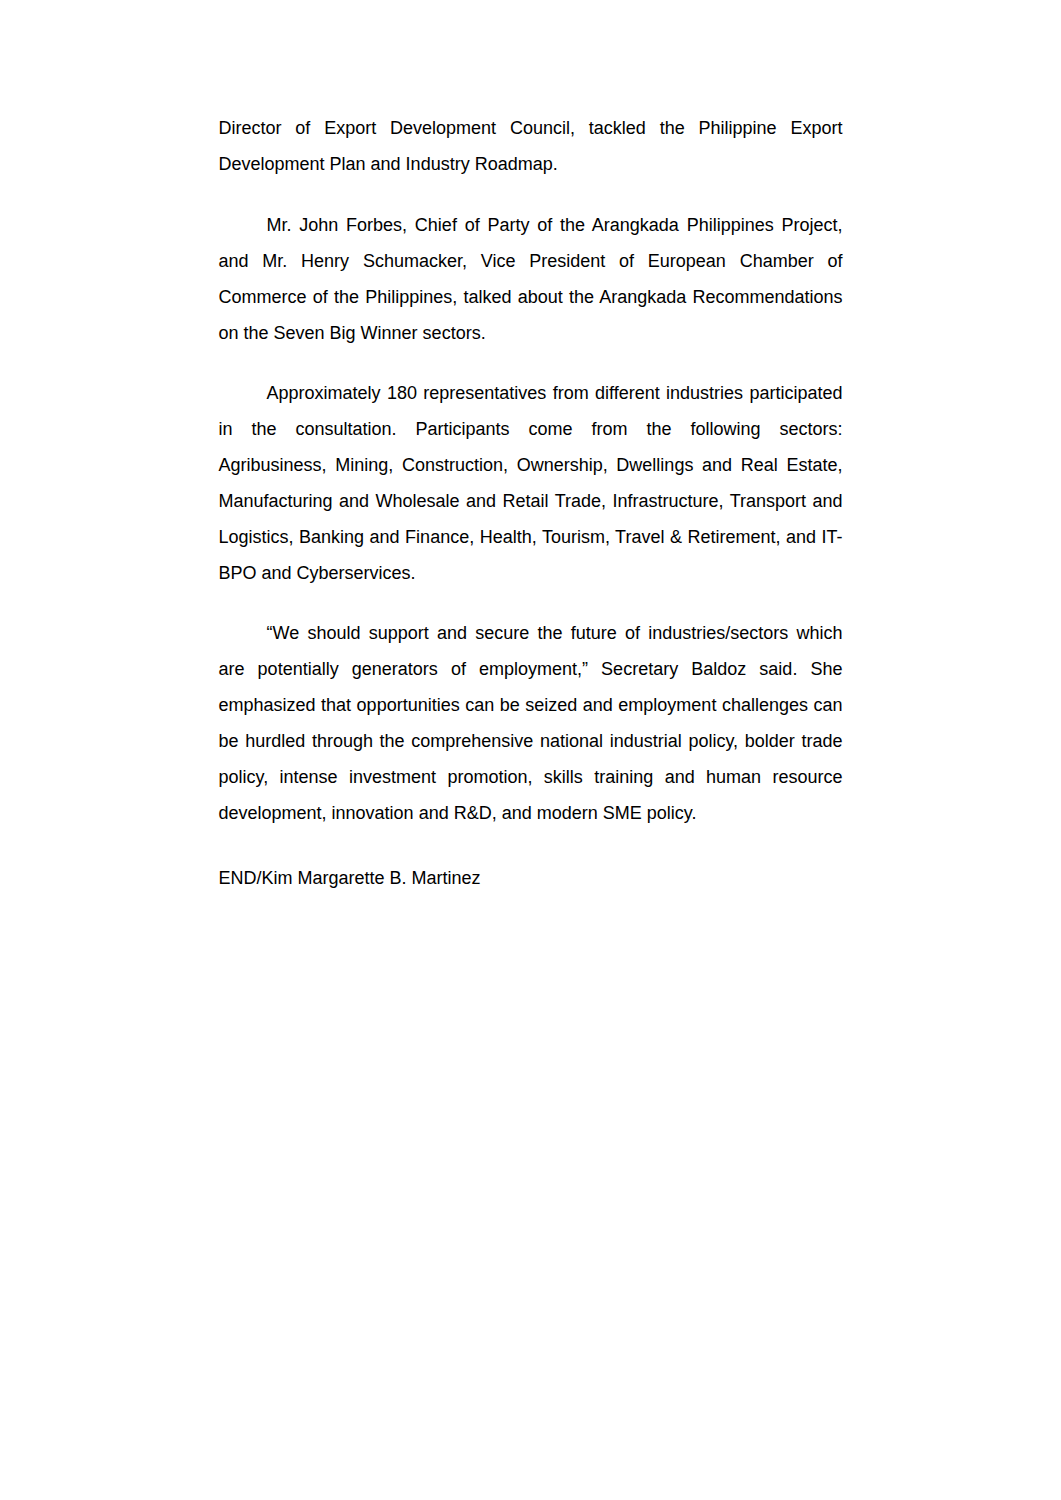Director of Export Development Council, tackled the Philippine Export Development Plan and Industry Roadmap.
Mr. John Forbes, Chief of Party of the Arangkada Philippines Project, and Mr. Henry Schumacker, Vice President of European Chamber of Commerce of the Philippines, talked about the Arangkada Recommendations on the Seven Big Winner sectors.
Approximately 180 representatives from different industries participated in the consultation. Participants come from the following sectors: Agribusiness, Mining, Construction, Ownership, Dwellings and Real Estate, Manufacturing and Wholesale and Retail Trade, Infrastructure, Transport and Logistics, Banking and Finance, Health, Tourism, Travel & Retirement, and IT-BPO and Cyberservices.
“We should support and secure the future of industries/sectors which are potentially generators of employment,” Secretary Baldoz said. She emphasized that opportunities can be seized and employment challenges can be hurdled through the comprehensive national industrial policy, bolder trade policy, intense investment promotion, skills training and human resource development, innovation and R&D, and modern SME policy.
END/Kim Margarette B. Martinez